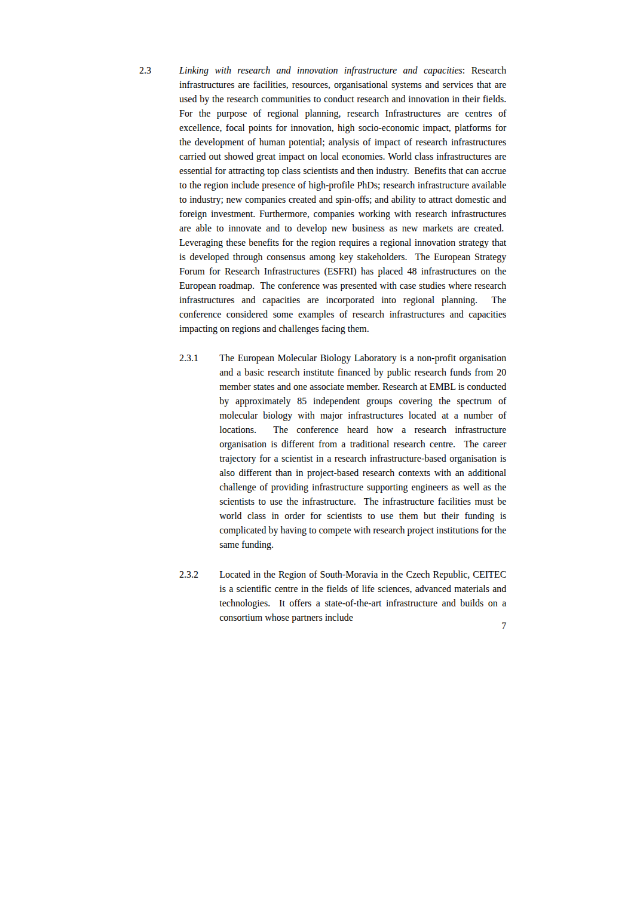2.3
Linking with research and innovation infrastructure and capacities: Research infrastructures are facilities, resources, organisational systems and services that are used by the research communities to conduct research and innovation in their fields. For the purpose of regional planning, research Infrastructures are centres of excellence, focal points for innovation, high socio-economic impact, platforms for the development of human potential; analysis of impact of research infrastructures carried out showed great impact on local economies. World class infrastructures are essential for attracting top class scientists and then industry. Benefits that can accrue to the region include presence of high-profile PhDs; research infrastructure available to industry; new companies created and spin-offs; and ability to attract domestic and foreign investment. Furthermore, companies working with research infrastructures are able to innovate and to develop new business as new markets are created. Leveraging these benefits for the region requires a regional innovation strategy that is developed through consensus among key stakeholders. The European Strategy Forum for Research Infrastructures (ESFRI) has placed 48 infrastructures on the European roadmap. The conference was presented with case studies where research infrastructures and capacities are incorporated into regional planning. The conference considered some examples of research infrastructures and capacities impacting on regions and challenges facing them.
2.3.1
The European Molecular Biology Laboratory is a non-profit organisation and a basic research institute financed by public research funds from 20 member states and one associate member. Research at EMBL is conducted by approximately 85 independent groups covering the spectrum of molecular biology with major infrastructures located at a number of locations. The conference heard how a research infrastructure organisation is different from a traditional research centre. The career trajectory for a scientist in a research infrastructure-based organisation is also different than in project-based research contexts with an additional challenge of providing infrastructure supporting engineers as well as the scientists to use the infrastructure. The infrastructure facilities must be world class in order for scientists to use them but their funding is complicated by having to compete with research project institutions for the same funding.
2.3.2
Located in the Region of South-Moravia in the Czech Republic, CEITEC is a scientific centre in the fields of life sciences, advanced materials and technologies. It offers a state-of-the-art infrastructure and builds on a consortium whose partners include
7